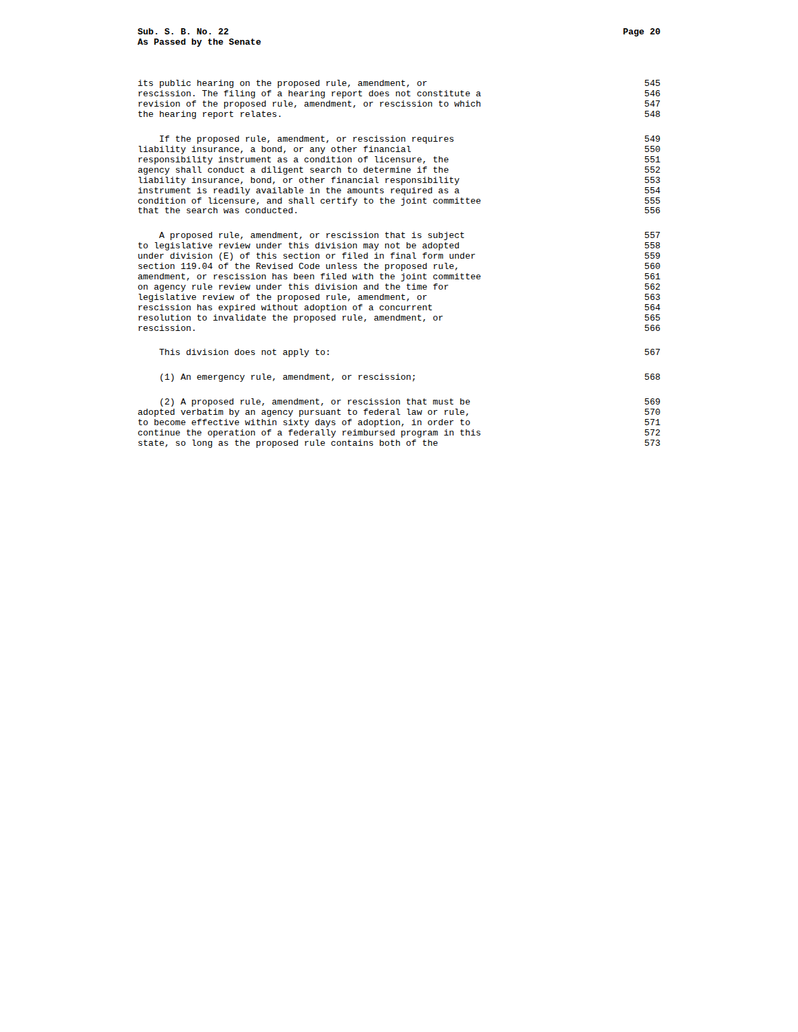Sub. S. B. No. 22 As Passed by the Senate
Page 20
its public hearing on the proposed rule, amendment, or 545 rescission. The filing of a hearing report does not constitute a 546 revision of the proposed rule, amendment, or rescission to which 547 the hearing report relates. 548
If the proposed rule, amendment, or rescission requires 549 liability insurance, a bond, or any other financial 550 responsibility instrument as a condition of licensure, the 551 agency shall conduct a diligent search to determine if the 552 liability insurance, bond, or other financial responsibility 553 instrument is readily available in the amounts required as a 554 condition of licensure, and shall certify to the joint committee 555 that the search was conducted. 556
A proposed rule, amendment, or rescission that is subject 557 to legislative review under this division may not be adopted 558 under division (E) of this section or filed in final form under 559 section 119.04 of the Revised Code unless the proposed rule, 560 amendment, or rescission has been filed with the joint committee 561 on agency rule review under this division and the time for 562 legislative review of the proposed rule, amendment, or 563 rescission has expired without adoption of a concurrent 564 resolution to invalidate the proposed rule, amendment, or 565 rescission. 566
This division does not apply to: 567
(1) An emergency rule, amendment, or rescission; 568
(2) A proposed rule, amendment, or rescission that must be 569 adopted verbatim by an agency pursuant to federal law or rule, 570 to become effective within sixty days of adoption, in order to 571 continue the operation of a federally reimbursed program in this 572 state, so long as the proposed rule contains both of the 573